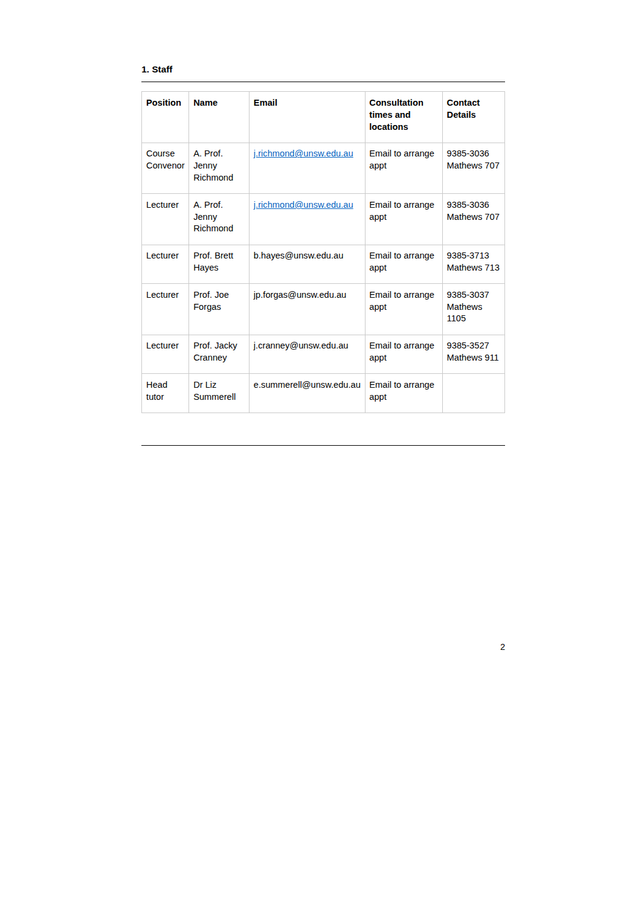1. Staff
| Position | Name | Email | Consultation times and locations | Contact Details |
| --- | --- | --- | --- | --- |
| Course Convenor | A. Prof. Jenny Richmond | j.richmond@unsw.edu.au | Email to arrange appt | 9385-3036 Mathews 707 |
| Lecturer | A. Prof. Jenny Richmond | j.richmond@unsw.edu.au | Email to arrange appt | 9385-3036 Mathews 707 |
| Lecturer | Prof. Brett Hayes | b.hayes@unsw.edu.au | Email to arrange appt | 9385-3713 Mathews 713 |
| Lecturer | Prof. Joe Forgas | jp.forgas@unsw.edu.au | Email to arrange appt | 9385-3037 Mathews 1105 |
| Lecturer | Prof. Jacky Cranney | j.cranney@unsw.edu.au | Email to arrange appt | 9385-3527 Mathews 911 |
| Head tutor | Dr Liz Summerell | e.summerell@unsw.edu.au | Email to arrange appt | |
2